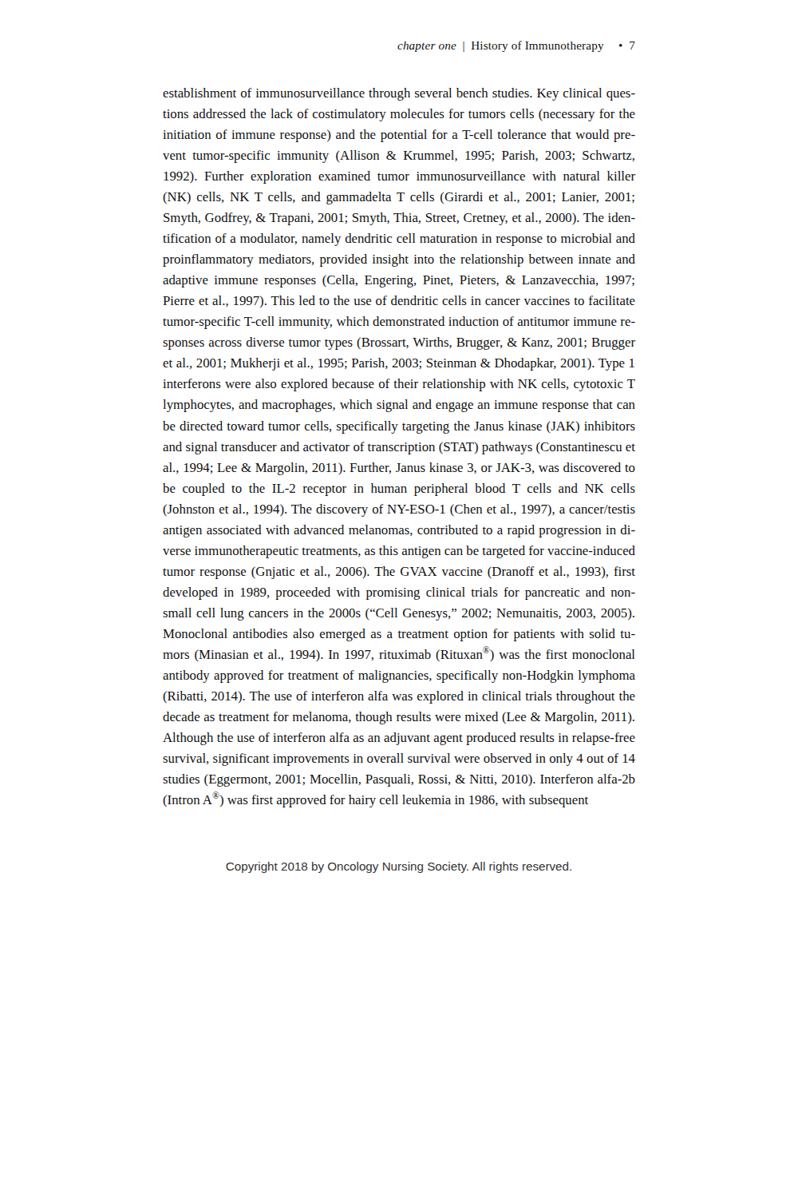chapter one|History of Immunotherapy• 7
establishment of immunosurveillance through several bench studies. Key clinical questions addressed the lack of costimulatory molecules for tumors cells (necessary for the initiation of immune response) and the potential for a T-cell tolerance that would prevent tumor-specific immunity (Allison & Krummel, 1995; Parish, 2003; Schwartz, 1992). Further exploration examined tumor immunosurveillance with natural killer (NK) cells, NK T cells, and gammadelta T cells (Girardi et al., 2001; Lanier, 2001; Smyth, Godfrey, & Trapani, 2001; Smyth, Thia, Street, Cretney, et al., 2000). The identification of a modulator, namely dendritic cell maturation in response to microbial and proinflammatory mediators, provided insight into the relationship between innate and adaptive immune responses (Cella, Engering, Pinet, Pieters, & Lanzavecchia, 1997; Pierre et al., 1997). This led to the use of dendritic cells in cancer vaccines to facilitate tumor-specific T-cell immunity, which demonstrated induction of antitumor immune responses across diverse tumor types (Brossart, Wirths, Brugger, & Kanz, 2001; Brugger et al., 2001; Mukherji et al., 1995; Parish, 2003; Steinman & Dhodapkar, 2001). Type 1 interferons were also explored because of their relationship with NK cells, cytotoxic T lymphocytes, and macrophages, which signal and engage an immune response that can be directed toward tumor cells, specifically targeting the Janus kinase (JAK) inhibitors and signal transducer and activator of transcription (STAT) pathways (Constantinescu et al., 1994; Lee & Margolin, 2011). Further, Janus kinase 3, or JAK-3, was discovered to be coupled to the IL-2 receptor in human peripheral blood T cells and NK cells (Johnston et al., 1994). The discovery of NY-ESO-1 (Chen et al., 1997), a cancer/testis antigen associated with advanced melanomas, contributed to a rapid progression in diverse immunotherapeutic treatments, as this antigen can be targeted for vaccine-induced tumor response (Gnjatic et al., 2006). The GVAX vaccine (Dranoff et al., 1993), first developed in 1989, proceeded with promising clinical trials for pancreatic and non-small cell lung cancers in the 2000s (“Cell Genesys,” 2002; Nemunaitis, 2003, 2005). Monoclonal antibodies also emerged as a treatment option for patients with solid tumors (Minasian et al., 1994). In 1997, rituximab (Rituxan®) was the first monoclonal antibody approved for treatment of malignancies, specifically non-Hodgkin lymphoma (Ribatti, 2014). The use of interferon alfa was explored in clinical trials throughout the decade as treatment for melanoma, though results were mixed (Lee & Margolin, 2011). Although the use of interferon alfa as an adjuvant agent produced results in relapse-free survival, significant improvements in overall survival were observed in only 4 out of 14 studies (Eggermont, 2001; Mocellin, Pasquali, Rossi, & Nitti, 2010). Interferon alfa-2b (Intron A®) was first approved for hairy cell leukemia in 1986, with subsequent
Copyright 2018 by Oncology Nursing Society. All rights reserved.